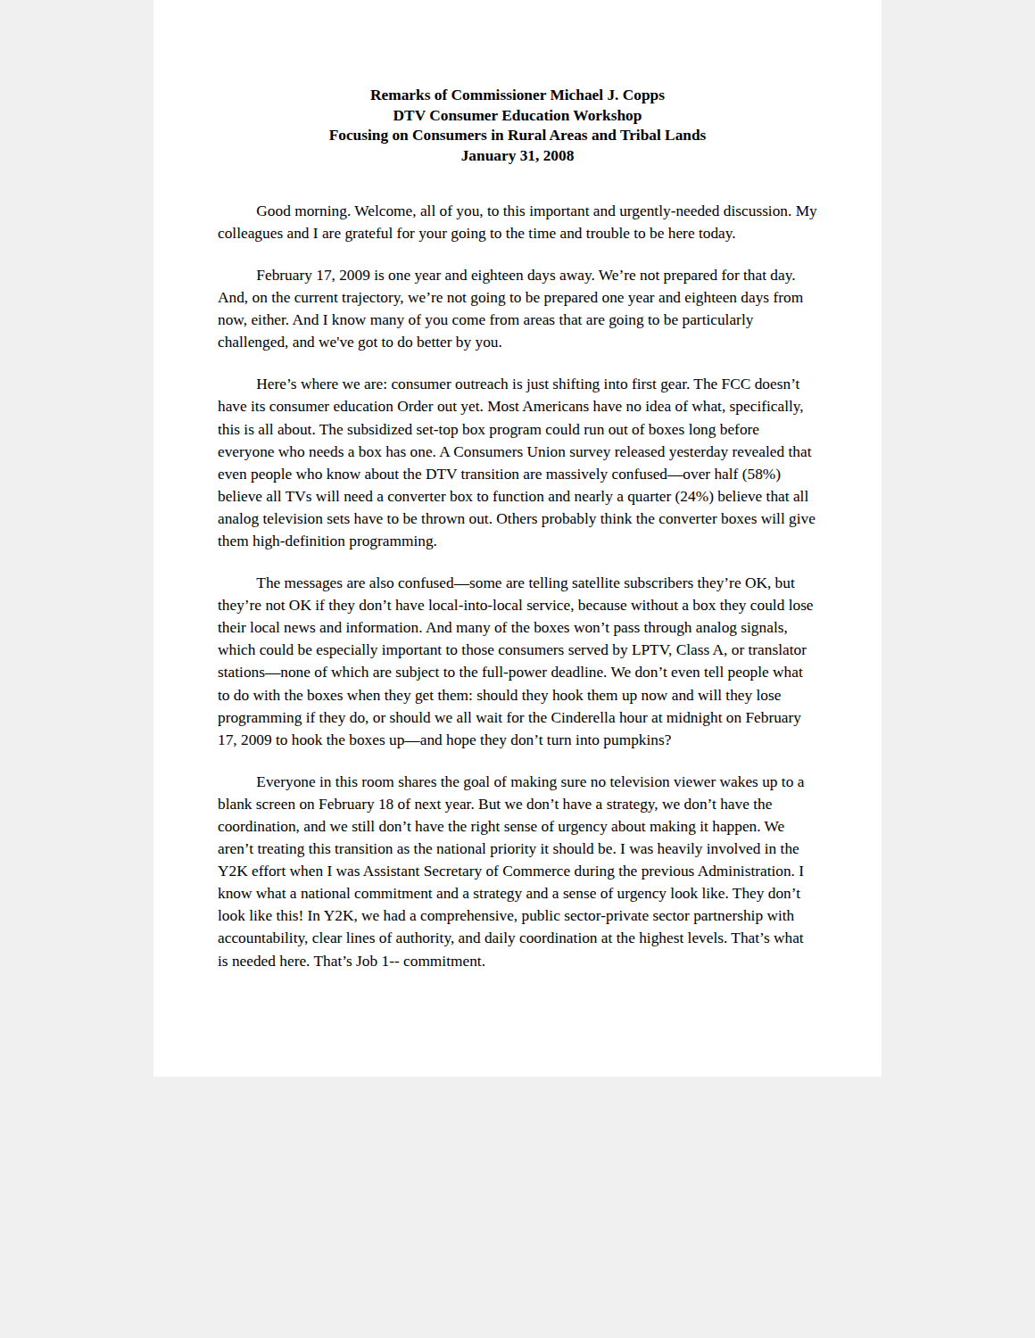Remarks of Commissioner Michael J. Copps
DTV Consumer Education Workshop
Focusing on Consumers in Rural Areas and Tribal Lands
January 31, 2008
Good morning. Welcome, all of you, to this important and urgently-needed discussion. My colleagues and I are grateful for your going to the time and trouble to be here today.
February 17, 2009 is one year and eighteen days away. We’re not prepared for that day. And, on the current trajectory, we’re not going to be prepared one year and eighteen days from now, either. And I know many of you come from areas that are going to be particularly challenged, and we've got to do better by you.
Here’s where we are: consumer outreach is just shifting into first gear. The FCC doesn’t have its consumer education Order out yet. Most Americans have no idea of what, specifically, this is all about. The subsidized set-top box program could run out of boxes long before everyone who needs a box has one. A Consumers Union survey released yesterday revealed that even people who know about the DTV transition are massively confused—over half (58%) believe all TVs will need a converter box to function and nearly a quarter (24%) believe that all analog television sets have to be thrown out. Others probably think the converter boxes will give them high-definition programming.
The messages are also confused—some are telling satellite subscribers they’re OK, but they’re not OK if they don’t have local-into-local service, because without a box they could lose their local news and information. And many of the boxes won’t pass through analog signals, which could be especially important to those consumers served by LPTV, Class A, or translator stations—none of which are subject to the full-power deadline. We don’t even tell people what to do with the boxes when they get them: should they hook them up now and will they lose programming if they do, or should we all wait for the Cinderella hour at midnight on February 17, 2009 to hook the boxes up—and hope they don’t turn into pumpkins?
Everyone in this room shares the goal of making sure no television viewer wakes up to a blank screen on February 18 of next year. But we don’t have a strategy, we don’t have the coordination, and we still don’t have the right sense of urgency about making it happen. We aren’t treating this transition as the national priority it should be. I was heavily involved in the Y2K effort when I was Assistant Secretary of Commerce during the previous Administration. I know what a national commitment and a strategy and a sense of urgency look like. They don’t look like this! In Y2K, we had a comprehensive, public sector-private sector partnership with accountability, clear lines of authority, and daily coordination at the highest levels. That’s what is needed here. That’s Job 1-- commitment.